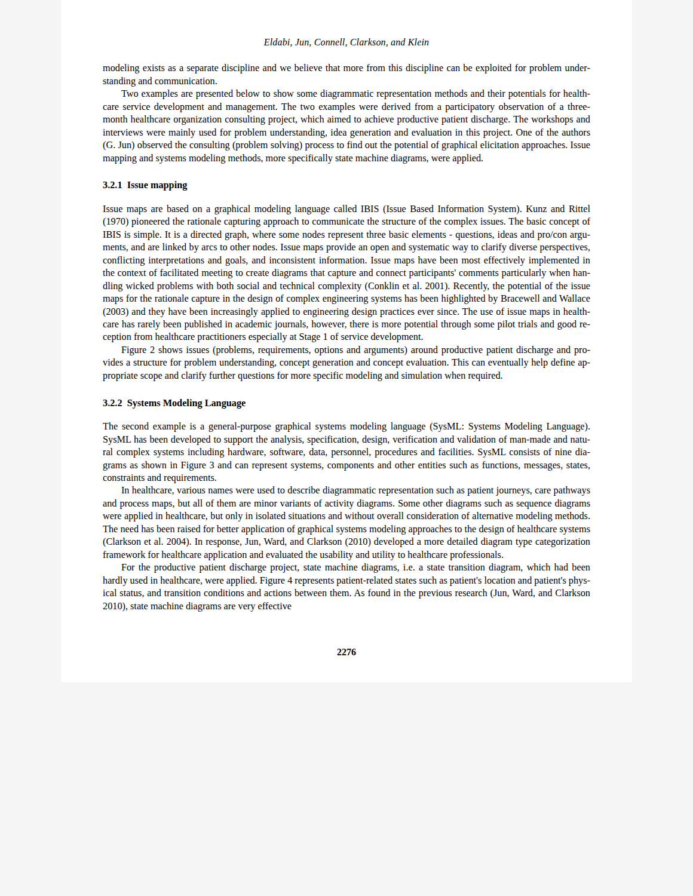Eldabi, Jun, Connell, Clarkson, and Klein
modeling exists as a separate discipline and we believe that more from this discipline can be exploited for problem understanding and communication.
Two examples are presented below to show some diagrammatic representation methods and their potentials for healthcare service development and management. The two examples were derived from a participatory observation of a three-month healthcare organization consulting project, which aimed to achieve productive patient discharge. The workshops and interviews were mainly used for problem understanding, idea generation and evaluation in this project. One of the authors (G. Jun) observed the consulting (problem solving) process to find out the potential of graphical elicitation approaches. Issue mapping and systems modeling methods, more specifically state machine diagrams, were applied.
3.2.1 Issue mapping
Issue maps are based on a graphical modeling language called IBIS (Issue Based Information System). Kunz and Rittel (1970) pioneered the rationale capturing approach to communicate the structure of the complex issues. The basic concept of IBIS is simple. It is a directed graph, where some nodes represent three basic elements - questions, ideas and pro/con arguments, and are linked by arcs to other nodes. Issue maps provide an open and systematic way to clarify diverse perspectives, conflicting interpretations and goals, and inconsistent information. Issue maps have been most effectively implemented in the context of facilitated meeting to create diagrams that capture and connect participants' comments particularly when handling wicked problems with both social and technical complexity (Conklin et al. 2001). Recently, the potential of the issue maps for the rationale capture in the design of complex engineering systems has been highlighted by Bracewell and Wallace (2003) and they have been increasingly applied to engineering design practices ever since. The use of issue maps in healthcare has rarely been published in academic journals, however, there is more potential through some pilot trials and good reception from healthcare practitioners especially at Stage 1 of service development.
Figure 2 shows issues (problems, requirements, options and arguments) around productive patient discharge and provides a structure for problem understanding, concept generation and concept evaluation. This can eventually help define appropriate scope and clarify further questions for more specific modeling and simulation when required.
3.2.2 Systems Modeling Language
The second example is a general-purpose graphical systems modeling language (SysML: Systems Modeling Language). SysML has been developed to support the analysis, specification, design, verification and validation of man-made and natural complex systems including hardware, software, data, personnel, procedures and facilities. SysML consists of nine diagrams as shown in Figure 3 and can represent systems, components and other entities such as functions, messages, states, constraints and requirements.
In healthcare, various names were used to describe diagrammatic representation such as patient journeys, care pathways and process maps, but all of them are minor variants of activity diagrams. Some other diagrams such as sequence diagrams were applied in healthcare, but only in isolated situations and without overall consideration of alternative modeling methods. The need has been raised for better application of graphical systems modeling approaches to the design of healthcare systems (Clarkson et al. 2004). In response, Jun, Ward, and Clarkson (2010) developed a more detailed diagram type categorization framework for healthcare application and evaluated the usability and utility to healthcare professionals.
For the productive patient discharge project, state machine diagrams, i.e. a state transition diagram, which had been hardly used in healthcare, were applied. Figure 4 represents patient-related states such as patient's location and patient's physical status, and transition conditions and actions between them. As found in the previous research (Jun, Ward, and Clarkson 2010), state machine diagrams are very effective
2276